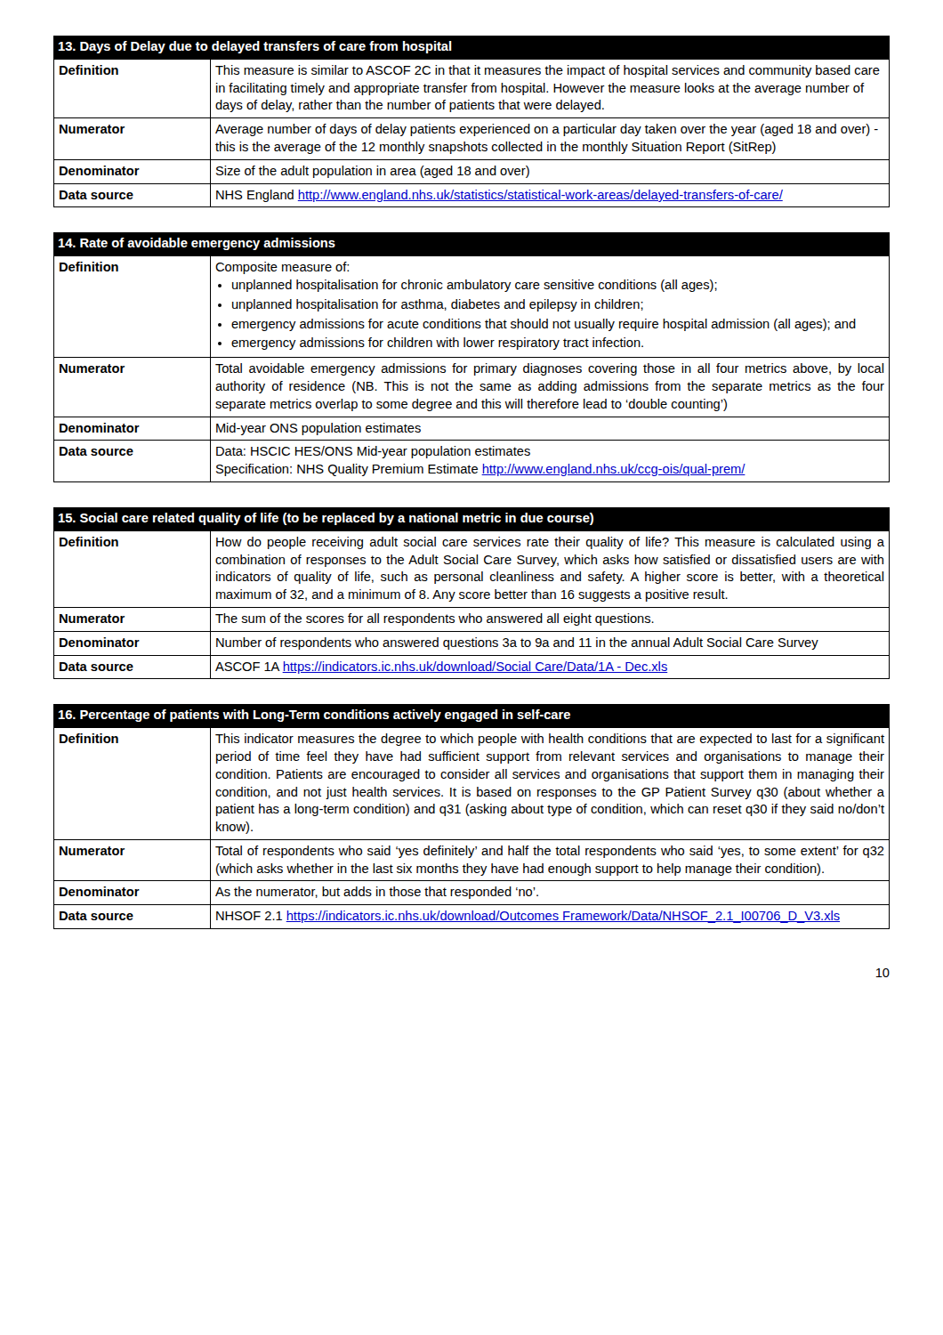13. Days of Delay due to delayed transfers of care from hospital
| Definition | This measure is similar to ASCOF 2C in that it measures the impact of hospital services and community based care in facilitating timely and appropriate transfer from hospital. However the measure looks at the average number of days of delay, rather than the number of patients that were delayed. |
| Numerator | Average number of days of delay patients experienced on a particular day taken over the year (aged 18 and over) - this is the average of the 12 monthly snapshots collected in the monthly Situation Report (SitRep) |
| Denominator | Size of the adult population in area (aged 18 and over) |
| Data source | NHS England http://www.england.nhs.uk/statistics/statistical-work-areas/delayed-transfers-of-care/ |
14. Rate of avoidable emergency admissions
| Definition | Composite measure of: unplanned hospitalisation for chronic ambulatory care sensitive conditions (all ages); unplanned hospitalisation for asthma, diabetes and epilepsy in children; emergency admissions for acute conditions that should not usually require hospital admission (all ages); and emergency admissions for children with lower respiratory tract infection. |
| Numerator | Total avoidable emergency admissions for primary diagnoses covering those in all four metrics above, by local authority of residence (NB. This is not the same as adding admissions from the separate metrics as the four separate metrics overlap to some degree and this will therefore lead to ‘double counting’) |
| Denominator | Mid-year ONS population estimates |
| Data source | Data: HSCIC HES/ONS Mid-year population estimates Specification: NHS Quality Premium Estimate http://www.england.nhs.uk/ccg-ois/qual-prem/ |
15. Social care related quality of life (to be replaced by a national metric in due course)
| Definition | How do people receiving adult social care services rate their quality of life? This measure is calculated using a combination of responses to the Adult Social Care Survey, which asks how satisfied or dissatisfied users are with indicators of quality of life, such as personal cleanliness and safety. A higher score is better, with a theoretical maximum of 32, and a minimum of 8. Any score better than 16 suggests a positive result. |
| Numerator | The sum of the scores for all respondents who answered all eight questions. |
| Denominator | Number of respondents who answered questions 3a to 9a and 11 in the annual Adult Social Care Survey |
| Data source | ASCOF 1A https://indicators.ic.nhs.uk/download/Social Care/Data/1A - Dec.xls |
16. Percentage of patients with Long-Term conditions actively engaged in self-care
| Definition | This indicator measures the degree to which people with health conditions that are expected to last for a significant period of time feel they have had sufficient support from relevant services and organisations to manage their condition. Patients are encouraged to consider all services and organisations that support them in managing their condition, and not just health services. It is based on responses to the GP Patient Survey q30 (about whether a patient has a long-term condition) and q31 (asking about type of condition, which can reset q30 if they said no/don’t know). |
| Numerator | Total of respondents who said ‘yes definitely’ and half the total respondents who said ‘yes, to some extent’ for q32 (which asks whether in the last six months they have had enough support to help manage their condition). |
| Denominator | As the numerator, but adds in those that responded ‘no’. |
| Data source | NHSOF 2.1 https://indicators.ic.nhs.uk/download/Outcomes Framework/Data/NHSOF_2.1_I00706_D_V3.xls |
10